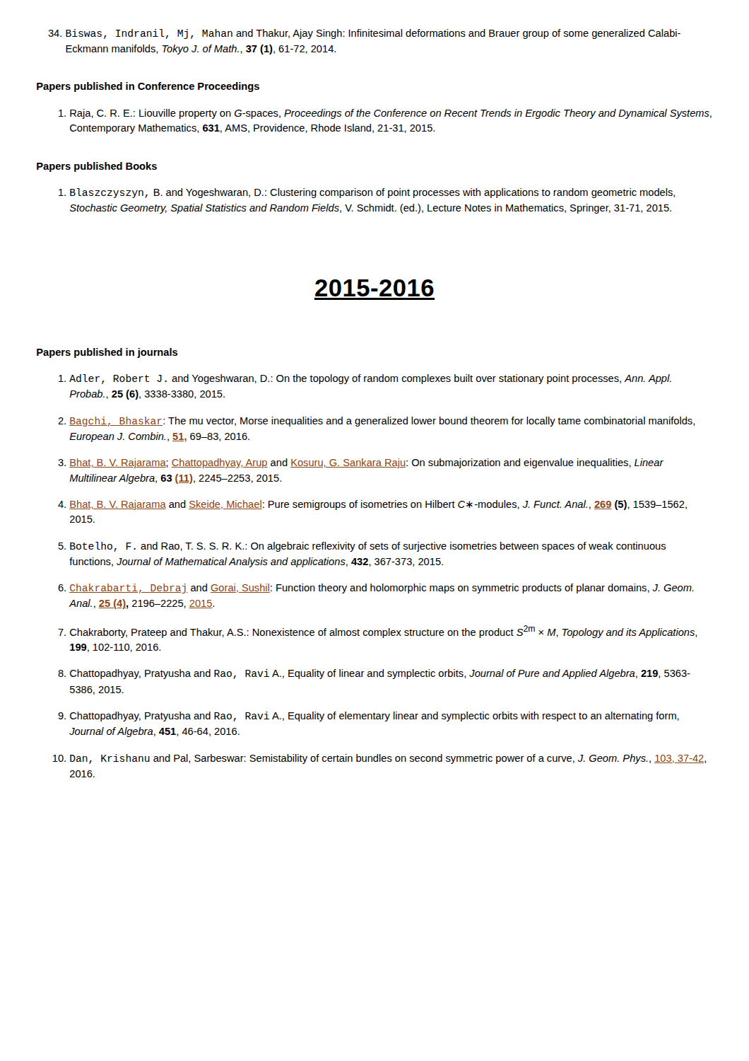Biswas, Indranil, Mj, Mahan and Thakur, Ajay Singh: Infinitesimal deformations and Brauer group of some generalized Calabi-Eckmann manifolds, Tokyo J. of Math., 37 (1), 61-72, 2014.
Papers published in Conference Proceedings
Raja, C. R. E.: Liouville property on G-spaces, Proceedings of the Conference on Recent Trends in Ergodic Theory and Dynamical Systems, Contemporary Mathematics, 631, AMS, Providence, Rhode Island, 21-31, 2015.
Papers published Books
Blaszczyszyn, B. and Yogeshwaran, D.: Clustering comparison of point processes with applications to random geometric models, Stochastic Geometry, Spatial Statistics and Random Fields, V. Schmidt. (ed.), Lecture Notes in Mathematics, Springer, 31-71, 2015.
2015-2016
Papers published in journals
Adler, Robert J. and Yogeshwaran, D.: On the topology of random complexes built over stationary point processes, Ann. Appl. Probab., 25 (6), 3338-3380, 2015.
Bagchi, Bhaskar: The mu vector, Morse inequalities and a generalized lower bound theorem for locally tame combinatorial manifolds, European J. Combin., 51, 69–83, 2016.
Bhat, B. V. Rajarama; Chattopadhyay, Arup and Kosuru, G. Sankara Raju: On submajorization and eigenvalue inequalities, Linear Multilinear Algebra, 63 (11), 2245–2253, 2015.
Bhat, B. V. Rajarama and Skeide, Michael: Pure semigroups of isometries on Hilbert C∗-modules, J. Funct. Anal., 269 (5), 1539–1562, 2015.
Botelho, F. and Rao, T. S. S. R. K.: On algebraic reflexivity of sets of surjective isometries between spaces of weak continuous functions, Journal of Mathematical Analysis and applications, 432, 367-373, 2015.
Chakrabarti, Debraj and Gorai, Sushil: Function theory and holomorphic maps on symmetric products of planar domains, J. Geom. Anal., 25 (4), 2196–2225, 2015.
Chakraborty, Prateep and Thakur, A.S.: Nonexistence of almost complex structure on the product S2m × M, Topology and its Applications, 199, 102-110, 2016.
Chattopadhyay, Pratyusha and Rao, Ravi A., Equality of linear and symplectic orbits, Journal of Pure and Applied Algebra, 219, 5363-5386, 2015.
Chattopadhyay, Pratyusha and Rao, Ravi A., Equality of elementary linear and symplectic orbits with respect to an alternating form, Journal of Algebra, 451, 46-64, 2016.
Dan, Krishanu and Pal, Sarbeswar: Semistability of certain bundles on second symmetric power of a curve, J. Geom. Phys., 103, 37-42, 2016.